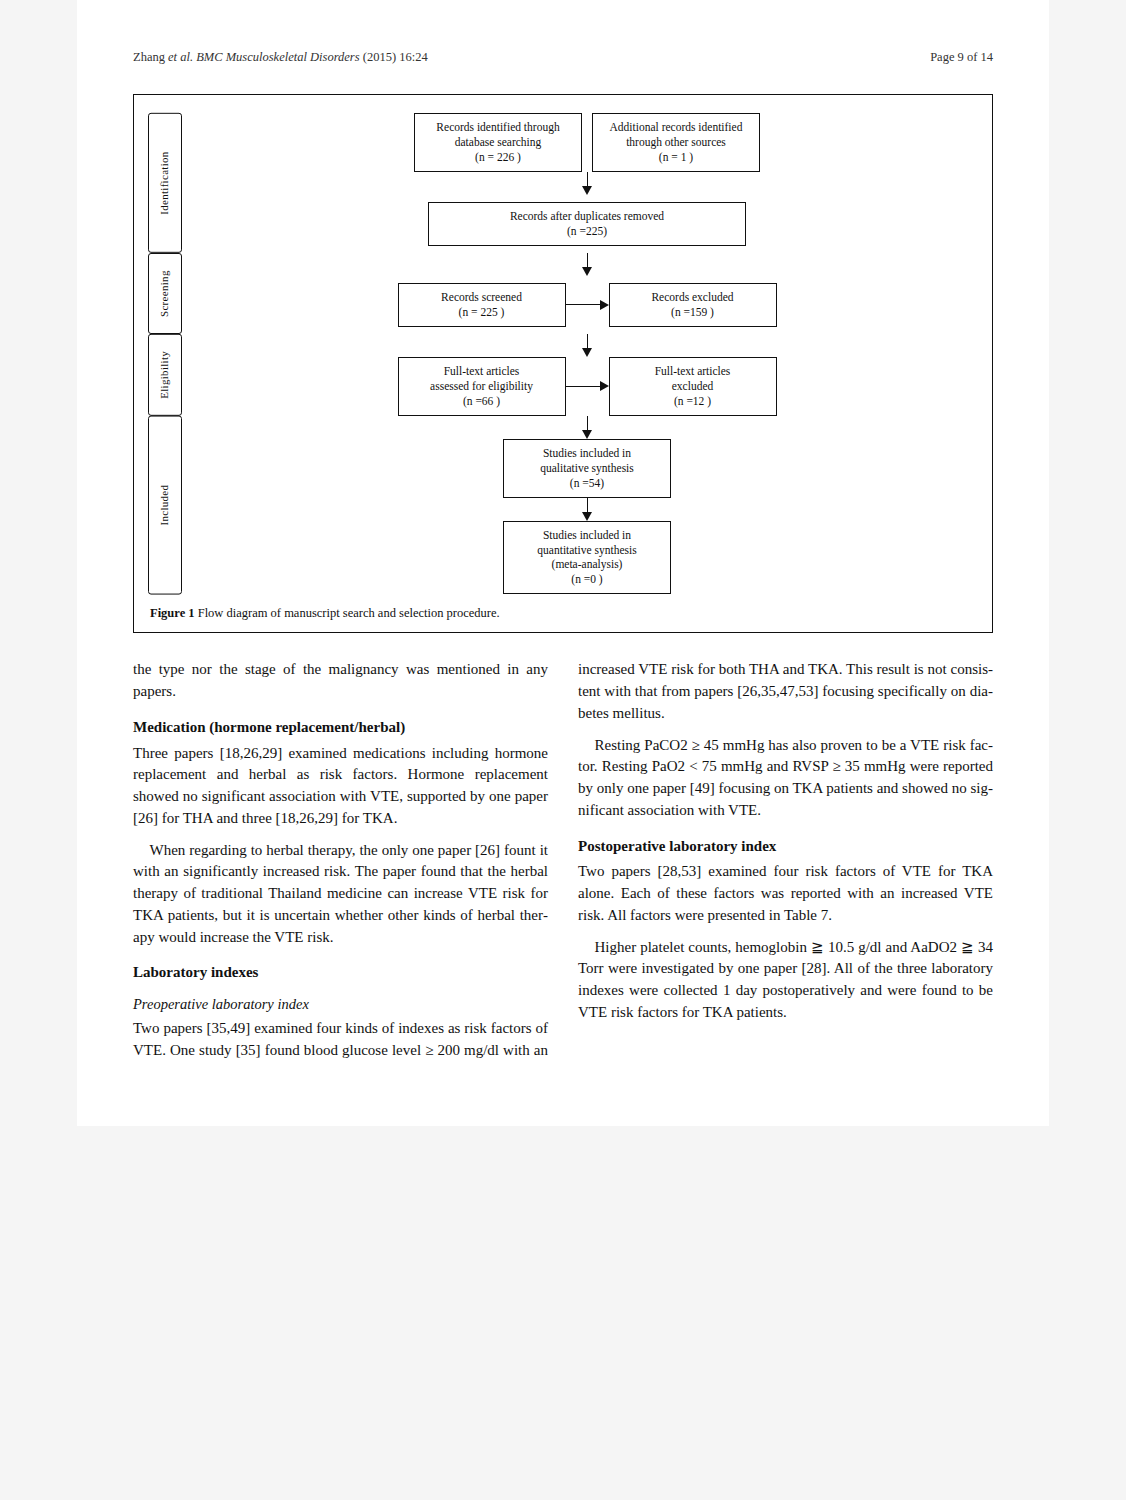Zhang et al. BMC Musculoskeletal Disorders (2015) 16:24
Page 9 of 14
Identification
Records identified through
database searching
(n = 226 )
Additional records identified
through other sources
(n = 1 )
Records after duplicates removed
(n =225)
Screening
Records screened
(n = 225 )
Records excluded
(n =159 )
Eligibility
Full-text articles
assessed for eligibility
(n =66 )
Full-text articles
excluded
(n =12 )
Included
Studies included in
qualitative synthesis
(n =54)
Studies included in
quantitative synthesis
(meta-analysis)
(n =0 )
Figure 1 Flow diagram of manuscript search and selection procedure.
the type nor the stage of the malignancy was mentioned in any papers.
Medication (hormone replacement/herbal)
Three papers [18,26,29] examined medications including hormone replacement and herbal as risk factors. Hormone replacement showed no significant association with VTE, supported by one paper [26] for THA and three [18,26,29] for TKA.
When regarding to herbal therapy, the only one paper [26] fount it with an significantly increased risk. The paper found that the herbal therapy of traditional Thailand medicine can increase VTE risk for TKA patients, but it is uncertain whether other kinds of herbal therapy would increase the VTE risk.
Laboratory indexes
Preoperative laboratory index
Two papers [35,49] examined four kinds of indexes as risk factors of VTE. One study [35] found blood glucose level ≥ 200 mg/dl with an increased VTE risk for both THA and TKA. This result is not consistent with that from papers [26,35,47,53] focusing specifically on diabetes mellitus.
Resting PaCO2 ≥ 45 mmHg has also proven to be a VTE risk factor. Resting PaO2 < 75 mmHg and RVSP ≥ 35 mmHg were reported by only one paper [49] focusing on TKA patients and showed no significant association with VTE.
Postoperative laboratory index
Two papers [28,53] examined four risk factors of VTE for TKA alone. Each of these factors was reported with an increased VTE risk. All factors were presented in Table 7.
Higher platelet counts, hemoglobin ≧ 10.5 g/dl and AaDO2 ≧ 34 Torr were investigated by one paper [28]. All of the three laboratory indexes were collected 1 day postoperatively and were found to be VTE risk factors for TKA patients.